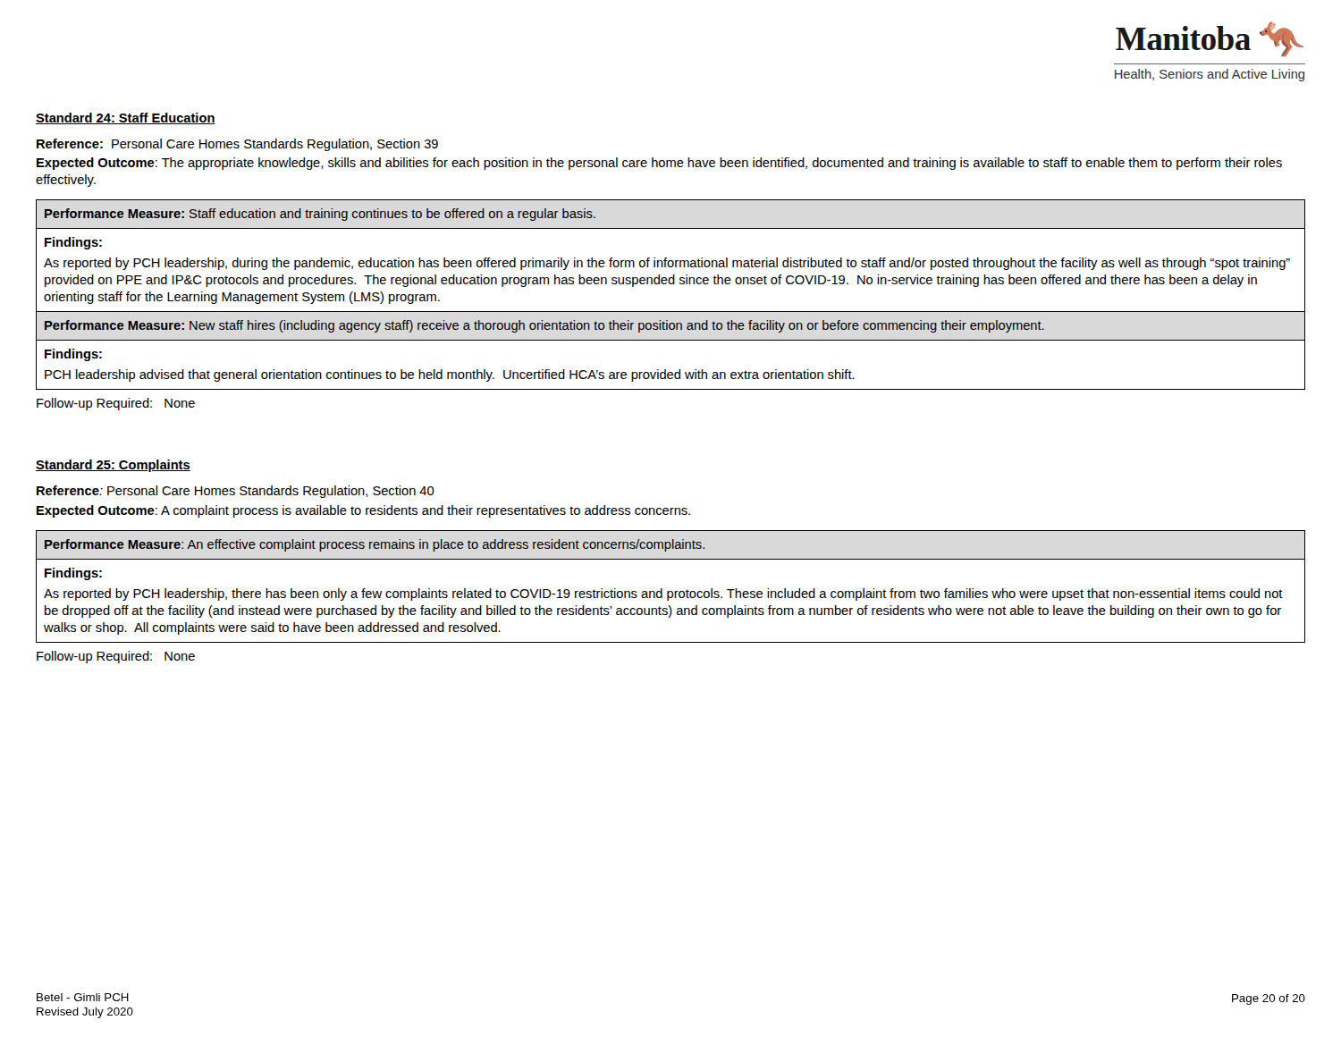Manitoba 🦘
Health, Seniors and Active Living
Standard 24: Staff Education
Reference: Personal Care Homes Standards Regulation, Section 39
Expected Outcome: The appropriate knowledge, skills and abilities for each position in the personal care home have been identified, documented and training is available to staff to enable them to perform their roles effectively.
| Performance Measure: Staff education and training continues to be offered on a regular basis. |
| Findings: As reported by PCH leadership, during the pandemic, education has been offered primarily in the form of informational material distributed to staff and/or posted throughout the facility as well as through “spot training” provided on PPE and IP&C protocols and procedures. The regional education program has been suspended since the onset of COVID-19. No in-service training has been offered and there has been a delay in orienting staff for the Learning Management System (LMS) program. |
| Performance Measure: New staff hires (including agency staff) receive a thorough orientation to their position and to the facility on or before commencing their employment. |
| Findings: PCH leadership advised that general orientation continues to be held monthly. Uncertified HCA’s are provided with an extra orientation shift. |
Follow-up Required: None
Standard 25: Complaints
Reference: Personal Care Homes Standards Regulation, Section 40
Expected Outcome: A complaint process is available to residents and their representatives to address concerns.
| Performance Measure : An effective complaint process remains in place to address resident concerns/complaints. |
| Findings: As reported by PCH leadership, there has been only a few complaints related to COVID-19 restrictions and protocols. These included a complaint from two families who were upset that non-essential items could not be dropped off at the facility (and instead were purchased by the facility and billed to the residents’ accounts) and complaints from a number of residents who were not able to leave the building on their own to go for walks or shop. All complaints were said to have been addressed and resolved. |
Follow-up Required: None
Betel - Gimli PCH
Revised July 2020
Page 20 of 20